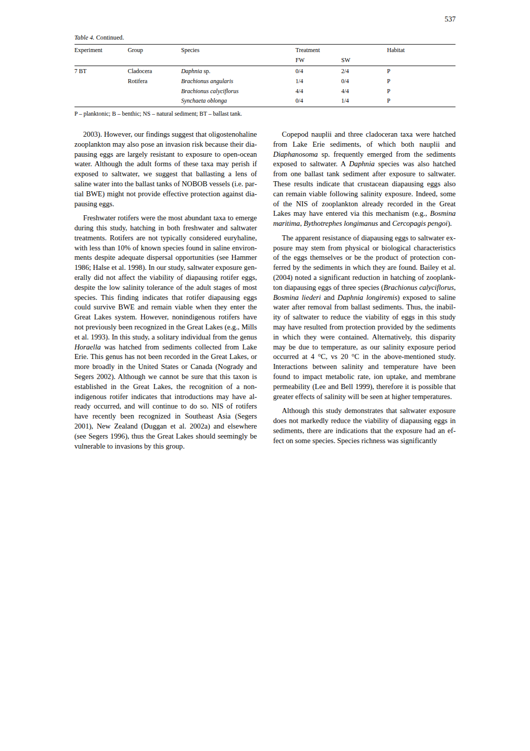537
Table 4. Continued.
| Experiment | Group | Species | Treatment | Habitat |
| --- | --- | --- | --- | --- |
| | | | FW | SW | |
| 7 BT | Cladocera | Daphnia sp. | 0/4 | 2/4 | P |
| | Rotifera | Brachionus angularis | 1/4 | 0/4 | P |
| | | Brachionus calyciflorus | 4/4 | 4/4 | P |
| | | Synchaeta oblonga | 0/4 | 1/4 | P |
P – planktonic; B – benthic; NS – natural sediment; BT – ballast tank.
2003). However, our findings suggest that oligostenohaline zooplankton may also pose an invasion risk because their diapausing eggs are largely resistant to exposure to open-ocean water. Although the adult forms of these taxa may perish if exposed to saltwater, we suggest that ballasting a lens of saline water into the ballast tanks of NOBOB vessels (i.e. partial BWE) might not provide effective protection against diapausing eggs.
Freshwater rotifers were the most abundant taxa to emerge during this study, hatching in both freshwater and saltwater treatments. Rotifers are not typically considered euryhaline, with less than 10% of known species found in saline environments despite adequate dispersal opportunities (see Hammer 1986; Halse et al. 1998). In our study, saltwater exposure generally did not affect the viability of diapausing rotifer eggs, despite the low salinity tolerance of the adult stages of most species. This finding indicates that rotifer diapausing eggs could survive BWE and remain viable when they enter the Great Lakes system. However, nonindigenous rotifers have not previously been recognized in the Great Lakes (e.g., Mills et al. 1993). In this study, a solitary individual from the genus Horaella was hatched from sediments collected from Lake Erie. This genus has not been recorded in the Great Lakes, or more broadly in the United States or Canada (Nogrady and Segers 2002). Although we cannot be sure that this taxon is established in the Great Lakes, the recognition of a nonindigenous rotifer indicates that introductions may have already occurred, and will continue to do so. NIS of rotifers have recently been recognized in Southeast Asia (Segers 2001), New Zealand (Duggan et al. 2002a) and elsewhere (see Segers 1996), thus the Great Lakes should seemingly be vulnerable to invasions by this group.
Copepod nauplii and three cladoceran taxa were hatched from Lake Erie sediments, of which both nauplii and Diaphanosoma sp. frequently emerged from the sediments exposed to saltwater. A Daphnia species was also hatched from one ballast tank sediment after exposure to saltwater. These results indicate that crustacean diapausing eggs also can remain viable following salinity exposure. Indeed, some of the NIS of zooplankton already recorded in the Great Lakes may have entered via this mechanism (e.g., Bosmina maritima, Bythotrephes longimanus and Cercopagis pengoi).
The apparent resistance of diapausing eggs to saltwater exposure may stem from physical or biological characteristics of the eggs themselves or be the product of protection conferred by the sediments in which they are found. Bailey et al. (2004) noted a significant reduction in hatching of zooplankton diapausing eggs of three species (Brachionus calyciflorus, Bosmina liederi and Daphnia longiremis) exposed to saline water after removal from ballast sediments. Thus, the inability of saltwater to reduce the viability of eggs in this study may have resulted from protection provided by the sediments in which they were contained. Alternatively, this disparity may be due to temperature, as our salinity exposure period occurred at 4 °C, vs 20 °C in the above-mentioned study. Interactions between salinity and temperature have been found to impact metabolic rate, ion uptake, and membrane permeability (Lee and Bell 1999), therefore it is possible that greater effects of salinity will be seen at higher temperatures.
Although this study demonstrates that saltwater exposure does not markedly reduce the viability of diapausing eggs in sediments, there are indications that the exposure had an effect on some species. Species richness was significantly